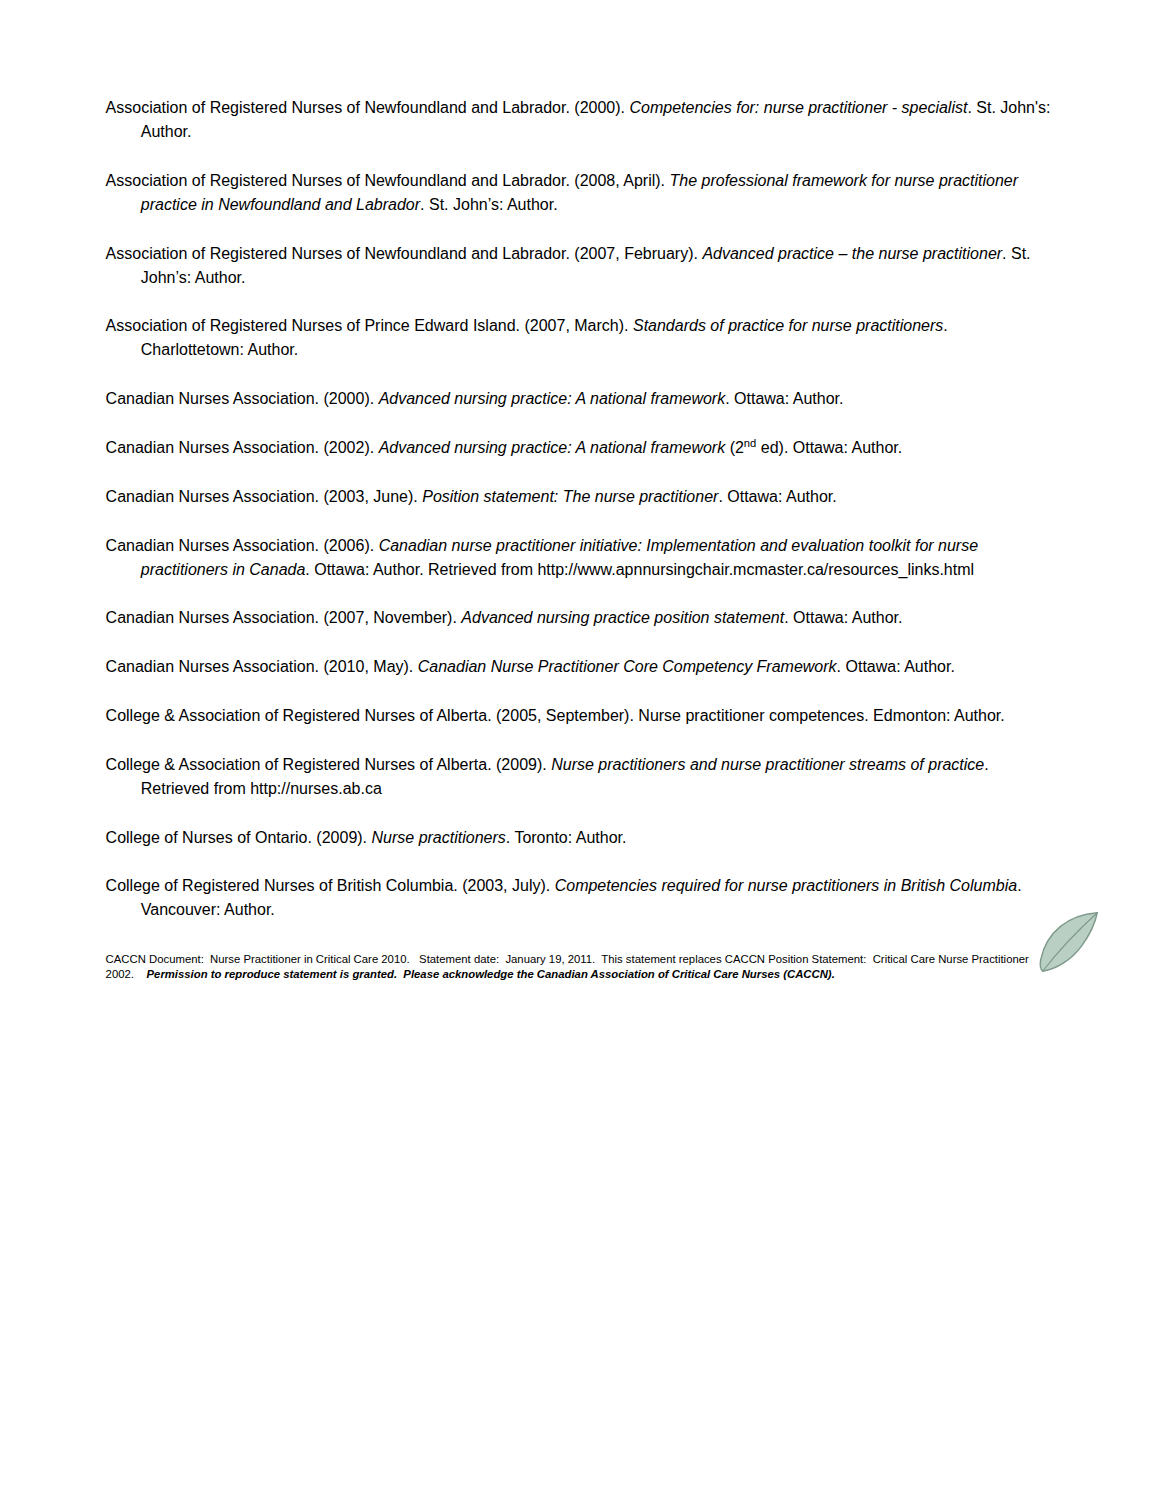Association of Registered Nurses of Newfoundland and Labrador. (2000). Competencies for: nurse practitioner - specialist. St. John's: Author.
Association of Registered Nurses of Newfoundland and Labrador. (2008, April). The professional framework for nurse practitioner practice in Newfoundland and Labrador. St. John’s: Author.
Association of Registered Nurses of Newfoundland and Labrador. (2007, February). Advanced practice – the nurse practitioner. St. John’s: Author.
Association of Registered Nurses of Prince Edward Island. (2007, March). Standards of practice for nurse practitioners. Charlottetown: Author.
Canadian Nurses Association. (2000). Advanced nursing practice: A national framework. Ottawa: Author.
Canadian Nurses Association. (2002). Advanced nursing practice: A national framework (2nd ed). Ottawa: Author.
Canadian Nurses Association. (2003, June). Position statement: The nurse practitioner. Ottawa: Author.
Canadian Nurses Association. (2006). Canadian nurse practitioner initiative: Implementation and evaluation toolkit for nurse practitioners in Canada. Ottawa: Author. Retrieved from http://www.apnnursingchair.mcmaster.ca/resources_links.html
Canadian Nurses Association. (2007, November). Advanced nursing practice position statement. Ottawa: Author.
Canadian Nurses Association. (2010, May). Canadian Nurse Practitioner Core Competency Framework. Ottawa: Author.
College & Association of Registered Nurses of Alberta. (2005, September). Nurse practitioner competences. Edmonton: Author.
College & Association of Registered Nurses of Alberta. (2009). Nurse practitioners and nurse practitioner streams of practice. Retrieved from http://nurses.ab.ca
College of Nurses of Ontario. (2009). Nurse practitioners. Toronto: Author.
College of Registered Nurses of British Columbia. (2003, July). Competencies required for nurse practitioners in British Columbia. Vancouver: Author.
CACCN Document: Nurse Practitioner in Critical Care 2010. Statement date: January 19, 2011. This statement replaces CACCN Position Statement: Critical Care Nurse Practitioner 2002. Permission to reproduce statement is granted. Please acknowledge the Canadian Association of Critical Care Nurses (CACCN).